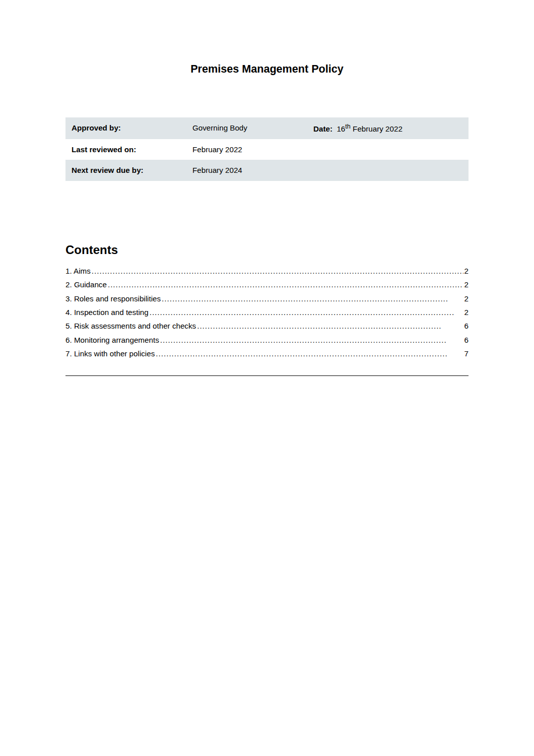Premises Management Policy
| Approved by: | Governing Body | Date: 16 th February 2022 |
| Last reviewed on: | February 2022 | |
| Next review due by: | February 2024 | |
Contents
1. Aims........................................................................................................................................................... 2
2. Guidance.................................................................................................................................................. 2
3. Roles and responsibilities............................................................................................................. 2
4. Inspection and testing.................................................................................................................... 2
5. Risk assessments and other checks............................................................................................. 6
6. Monitoring arrangements............................................................................................................. 6
7. Links with other policies............................................................................................................... 7